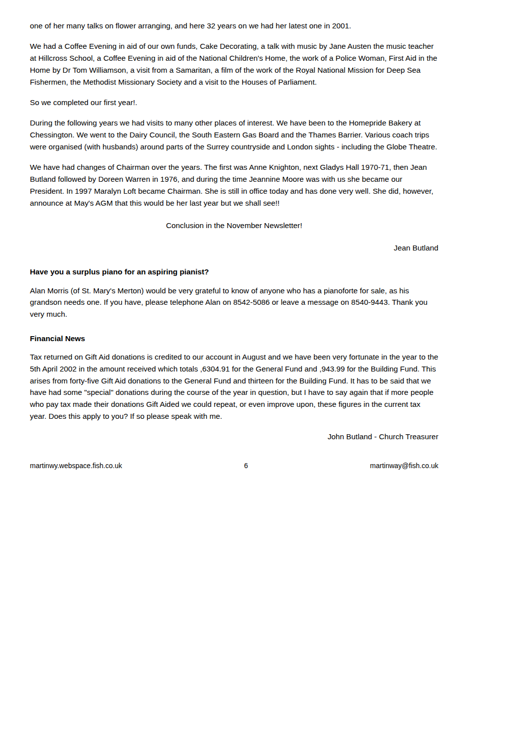one of her many talks on flower arranging, and here 32 years on we had her latest one in 2001.
We had a Coffee Evening in aid of our own funds, Cake Decorating, a talk with music by Jane Austen the music teacher at Hillcross School, a Coffee Evening in aid of the National Children's Home, the work of a Police Woman, First Aid in the Home by Dr Tom Williamson, a visit from a Samaritan, a film of the work of the Royal National Mission for Deep Sea Fishermen, the Methodist Missionary Society and a visit to the Houses of Parliament.
So we completed our first year!.
During the following years we had visits to many other places of interest. We have been to the Homepride Bakery at Chessington. We went to the Dairy Council, the South Eastern Gas Board and the Thames Barrier. Various coach trips were organised (with husbands) around parts of the Surrey countryside and London sights - including the Globe Theatre.
We have had changes of Chairman over the years. The first was Anne Knighton, next Gladys Hall 1970-71, then Jean Butland followed by Doreen Warren in 1976, and during the time Jeannine Moore was with us she became our President. In 1997 Maralyn Loft became Chairman. She is still in office today and has done very well. She did, however, announce at May's AGM that this would be her last year but we shall see!!
Conclusion in the November Newsletter!
Jean Butland
Have you a surplus piano for an aspiring pianist?
Alan Morris (of St. Mary's Merton) would be very grateful to know of anyone who has a pianoforte for sale, as his grandson needs one. If you have, please telephone Alan on 8542-5086 or leave a message on 8540-9443. Thank you very much.
Financial News
Tax returned on Gift Aid donations is credited to our account in August and we have been very fortunate in the year to the 5th April 2002 in the amount received which totals ,6304.91 for the General Fund and ,943.99 for the Building Fund. This arises from forty-five Gift Aid donations to the General Fund and thirteen for the Building Fund. It has to be said that we have had some "special" donations during the course of the year in question, but I have to say again that if more people who pay tax made their donations Gift Aided we could repeat, or even improve upon, these figures in the current tax year. Does this apply to you? If so please speak with me.
John Butland - Church Treasurer
martinwy.webspace.fish.co.uk 6 martinway@fish.co.uk